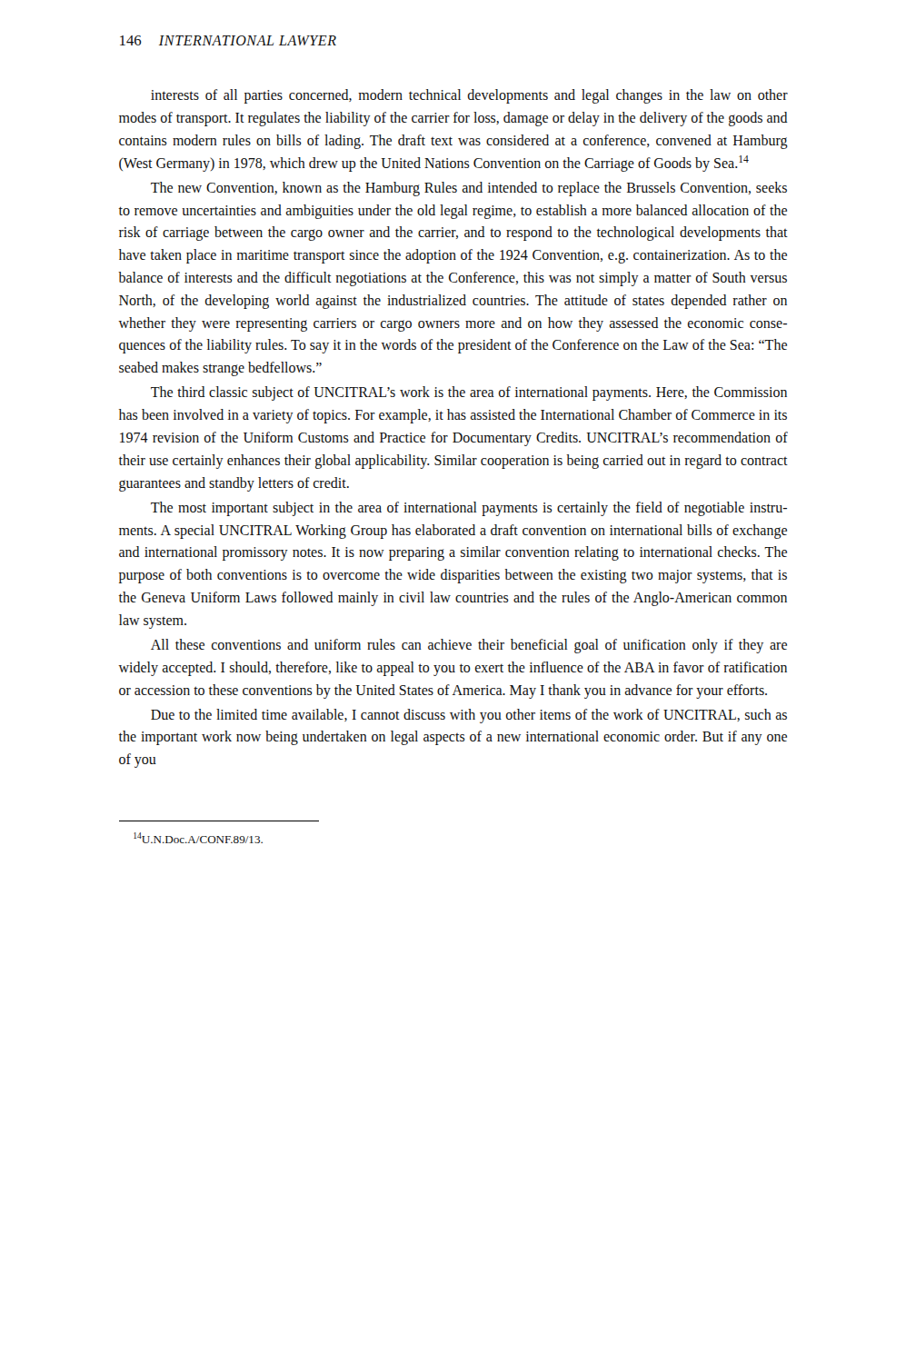146 INTERNATIONAL LAWYER
interests of all parties concerned, modern technical developments and legal changes in the law on other modes of transport. It regulates the liability of the carrier for loss, damage or delay in the delivery of the goods and contains modern rules on bills of lading. The draft text was considered at a conference, convened at Hamburg (West Germany) in 1978, which drew up the United Nations Convention on the Carriage of Goods by Sea.14
The new Convention, known as the Hamburg Rules and intended to replace the Brussels Convention, seeks to remove uncertainties and ambiguities under the old legal regime, to establish a more balanced allocation of the risk of carriage between the cargo owner and the carrier, and to respond to the technological developments that have taken place in maritime transport since the adoption of the 1924 Convention, e.g. containerization. As to the balance of interests and the difficult negotiations at the Conference, this was not simply a matter of South versus North, of the developing world against the industrialized countries. The attitude of states depended rather on whether they were representing carriers or cargo owners more and on how they assessed the economic consequences of the liability rules. To say it in the words of the president of the Conference on the Law of the Sea: “The seabed makes strange bedfellows.”
The third classic subject of UNCITRAL’s work is the area of international payments. Here, the Commission has been involved in a variety of topics. For example, it has assisted the International Chamber of Commerce in its 1974 revision of the Uniform Customs and Practice for Documentary Credits. UNCITRAL’s recommendation of their use certainly enhances their global applicability. Similar cooperation is being carried out in regard to contract guarantees and standby letters of credit.
The most important subject in the area of international payments is certainly the field of negotiable instruments. A special UNCITRAL Working Group has elaborated a draft convention on international bills of exchange and international promissory notes. It is now preparing a similar convention relating to international checks. The purpose of both conventions is to overcome the wide disparities between the existing two major systems, that is the Geneva Uniform Laws followed mainly in civil law countries and the rules of the Anglo-American common law system.
All these conventions and uniform rules can achieve their beneficial goal of unification only if they are widely accepted. I should, therefore, like to appeal to you to exert the influence of the ABA in favor of ratification or accession to these conventions by the United States of America. May I thank you in advance for your efforts.
Due to the limited time available, I cannot discuss with you other items of the work of UNCITRAL, such as the important work now being undertaken on legal aspects of a new international economic order. But if any one of you
14U.N.Doc.A/CONF.89/13.